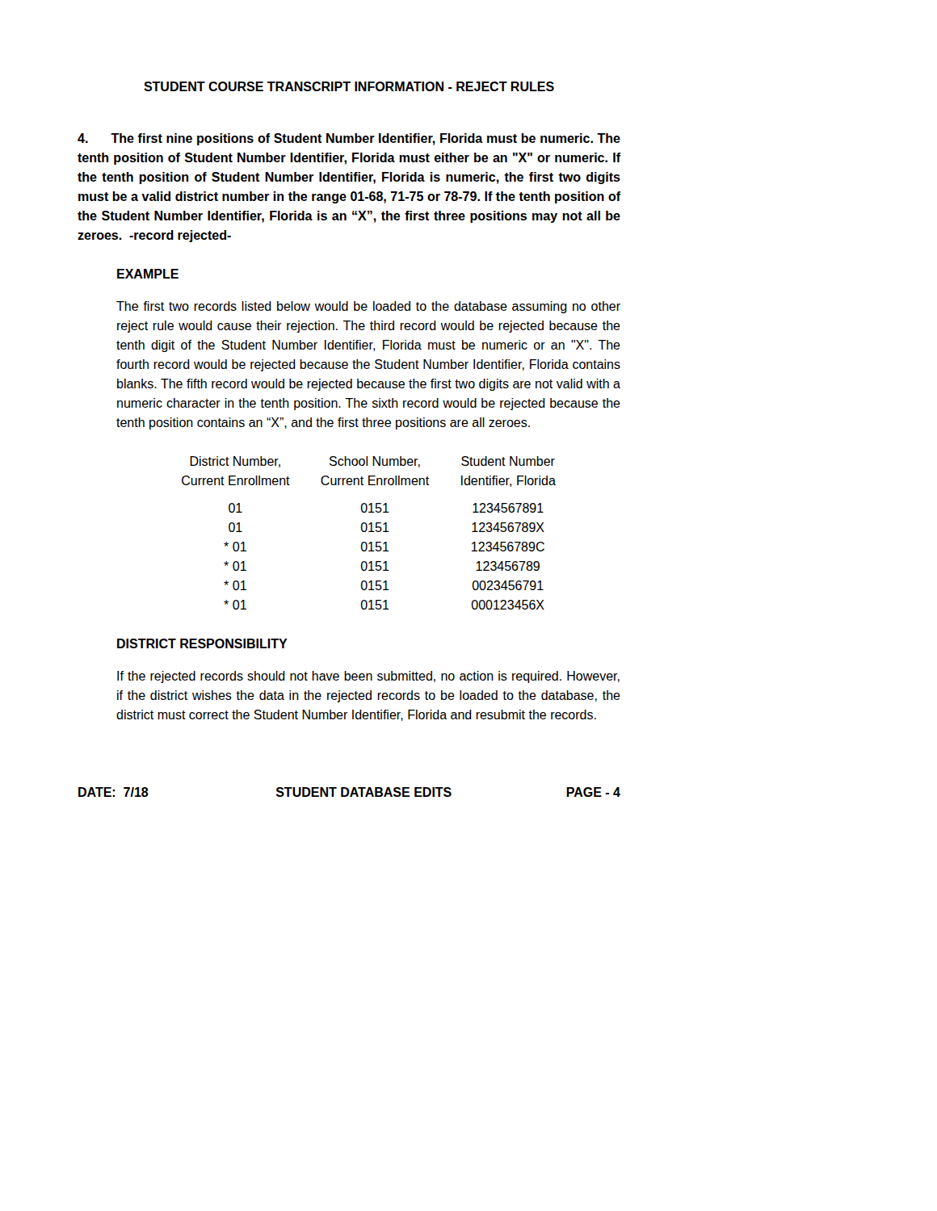STUDENT COURSE TRANSCRIPT INFORMATION - REJECT RULES
4. The first nine positions of Student Number Identifier, Florida must be numeric. The tenth position of Student Number Identifier, Florida must either be an "X" or numeric. If the tenth position of Student Number Identifier, Florida is numeric, the first two digits must be a valid district number in the range 01-68, 71-75 or 78-79. If the tenth position of the Student Number Identifier, Florida is an “X”, the first three positions may not all be zeroes. -record rejected-
EXAMPLE
The first two records listed below would be loaded to the database assuming no other reject rule would cause their rejection. The third record would be rejected because the tenth digit of the Student Number Identifier, Florida must be numeric or an "X". The fourth record would be rejected because the Student Number Identifier, Florida contains blanks. The fifth record would be rejected because the first two digits are not valid with a numeric character in the tenth position. The sixth record would be rejected because the tenth position contains an “X”, and the first three positions are all zeroes.
| District Number, Current Enrollment | School Number, Current Enrollment | Student Number Identifier, Florida |
| --- | --- | --- |
| 01 | 0151 | 1234567891 |
| 01 | 0151 | 123456789X |
| * 01 | 0151 | 123456789C |
| * 01 | 0151 | 123456789 |
| * 01 | 0151 | 0023456791 |
| * 01 | 0151 | 000123456X |
DISTRICT RESPONSIBILITY
If the rejected records should not have been submitted, no action is required. However, if the district wishes the data in the rejected records to be loaded to the database, the district must correct the Student Number Identifier, Florida and resubmit the records.
DATE: 7/18 STUDENT DATABASE EDITS PAGE - 4